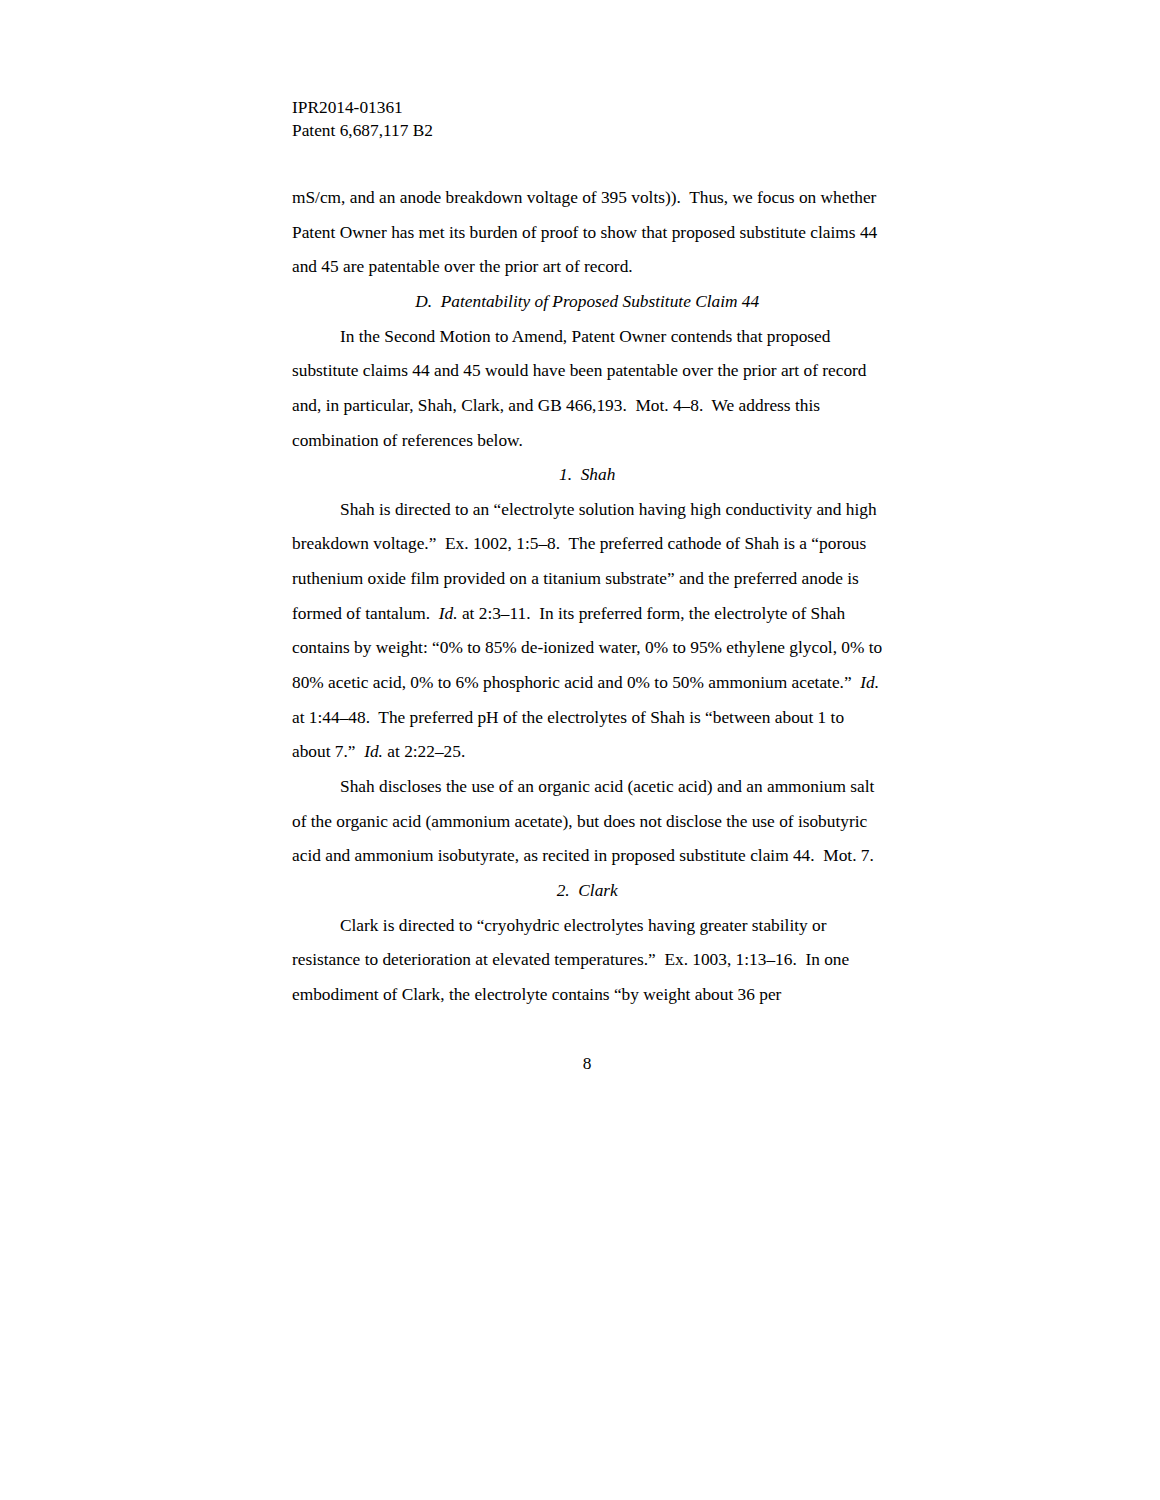IPR2014-01361
Patent 6,687,117 B2
mS/cm, and an anode breakdown voltage of 395 volts)). Thus, we focus on whether Patent Owner has met its burden of proof to show that proposed substitute claims 44 and 45 are patentable over the prior art of record.
D. Patentability of Proposed Substitute Claim 44
In the Second Motion to Amend, Patent Owner contends that proposed substitute claims 44 and 45 would have been patentable over the prior art of record and, in particular, Shah, Clark, and GB 466,193. Mot. 4–8. We address this combination of references below.
1. Shah
Shah is directed to an “electrolyte solution having high conductivity and high breakdown voltage.” Ex. 1002, 1:5–8. The preferred cathode of Shah is a “porous ruthenium oxide film provided on a titanium substrate” and the preferred anode is formed of tantalum. Id. at 2:3–11. In its preferred form, the electrolyte of Shah contains by weight: “0% to 85% de-ionized water, 0% to 95% ethylene glycol, 0% to 80% acetic acid, 0% to 6% phosphoric acid and 0% to 50% ammonium acetate.” Id. at 1:44–48. The preferred pH of the electrolytes of Shah is “between about 1 to about 7.” Id. at 2:22–25.
Shah discloses the use of an organic acid (acetic acid) and an ammonium salt of the organic acid (ammonium acetate), but does not disclose the use of isobutyric acid and ammonium isobutyrate, as recited in proposed substitute claim 44. Mot. 7.
2. Clark
Clark is directed to “cryohydric electrolytes having greater stability or resistance to deterioration at elevated temperatures.” Ex. 1003, 1:13–16. In one embodiment of Clark, the electrolyte contains “by weight about 36 per
8